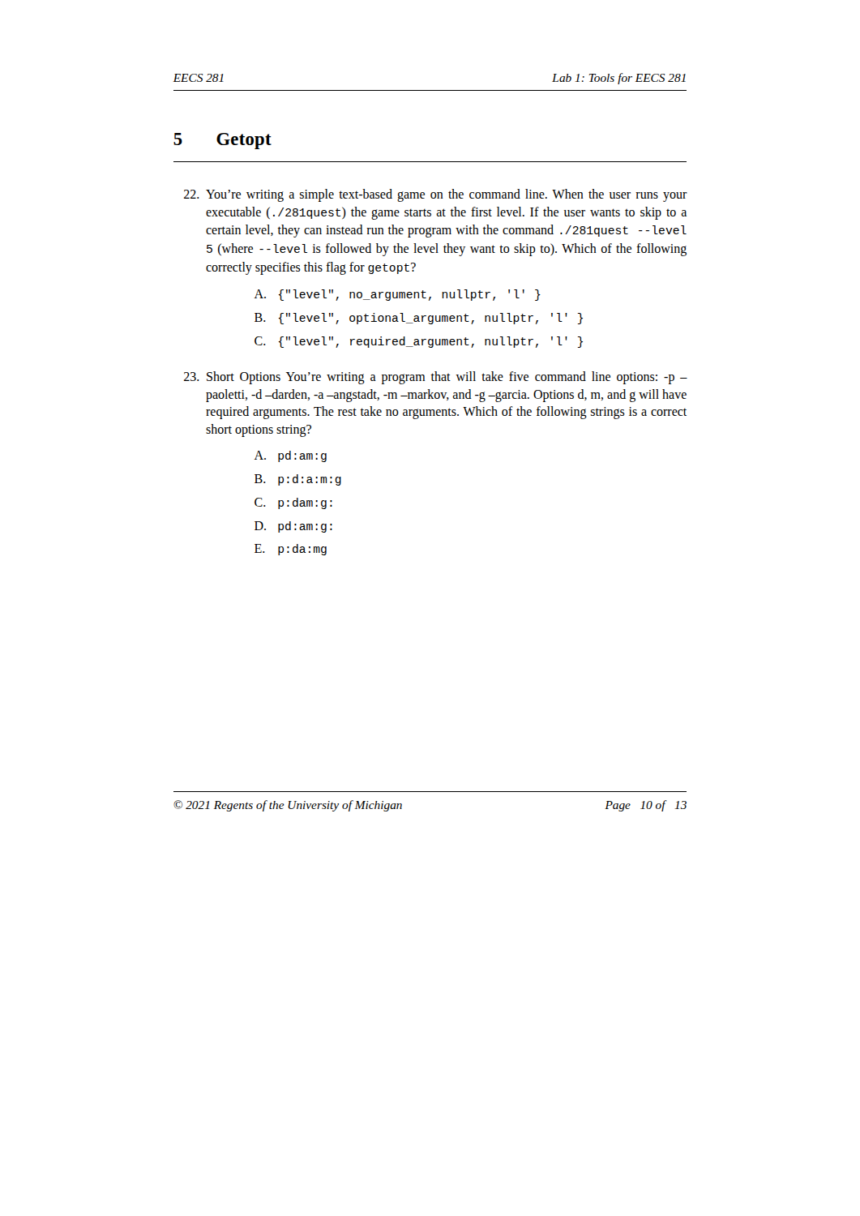EECS 281
Lab 1: Tools for EECS 281
5 Getopt
22. You’re writing a simple text-based game on the command line. When the user runs your executable (./281quest) the game starts at the first level. If the user wants to skip to a certain level, they can instead run the program with the command ./281quest --level 5 (where --level is followed by the level they want to skip to). Which of the following correctly specifies this flag for getopt?
A.{"level", no_argument, nullptr, 'l' }
B.{"level", optional_argument, nullptr, 'l' }
C.{"level", required_argument, nullptr, 'l' }
23. Short Options You’re writing a program that will take five command line options: -p – paoletti, -d –darden, -a –angstadt, -m –markov, and -g –garcia. Options d, m, and g will have required arguments. The rest take no arguments. Which of the following strings is a correct short options string?
A. pd:am:g
B. p:d:a:m:g
C. p:dam:g:
D. pd:am:g:
E. p:da:mg
© 2021 Regents of the University of Michigan
Page 10 of 13